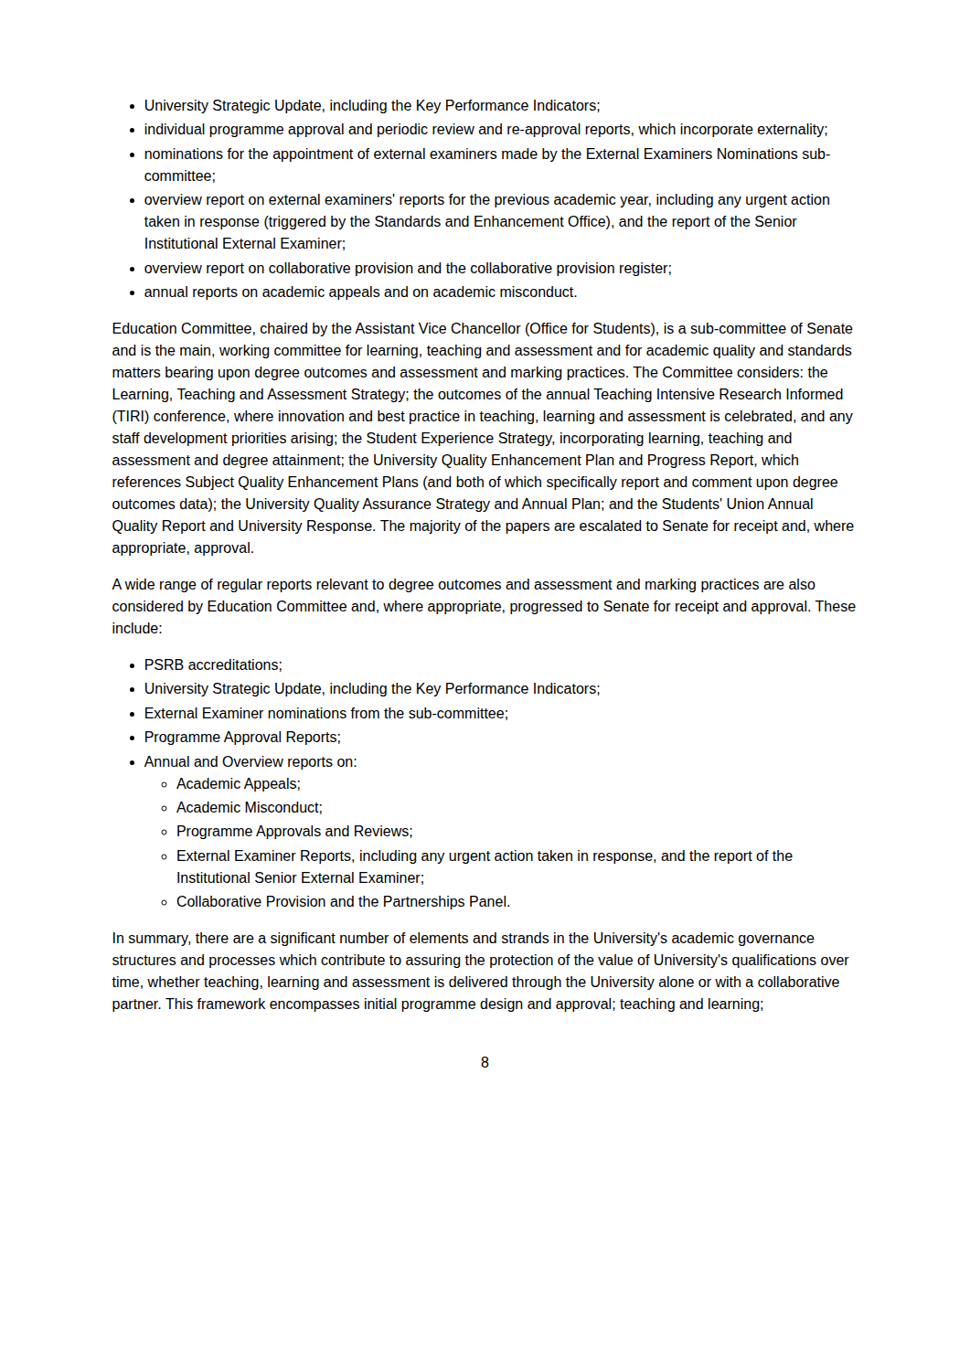University Strategic Update, including the Key Performance Indicators;
individual programme approval and periodic review and re-approval reports, which incorporate externality;
nominations for the appointment of external examiners made by the External Examiners Nominations sub-committee;
overview report on external examiners' reports for the previous academic year, including any urgent action taken in response (triggered by the Standards and Enhancement Office), and the report of the Senior Institutional External Examiner;
overview report on collaborative provision and the collaborative provision register;
annual reports on academic appeals and on academic misconduct.
Education Committee, chaired by the Assistant Vice Chancellor (Office for Students), is a sub-committee of Senate and is the main, working committee for learning, teaching and assessment and for academic quality and standards matters bearing upon degree outcomes and assessment and marking practices. The Committee considers: the Learning, Teaching and Assessment Strategy; the outcomes of the annual Teaching Intensive Research Informed (TIRI) conference, where innovation and best practice in teaching, learning and assessment is celebrated, and any staff development priorities arising; the Student Experience Strategy, incorporating learning, teaching and assessment and degree attainment; the University Quality Enhancement Plan and Progress Report, which references Subject Quality Enhancement Plans (and both of which specifically report and comment upon degree outcomes data); the University Quality Assurance Strategy and Annual Plan; and the Students' Union Annual Quality Report and University Response. The majority of the papers are escalated to Senate for receipt and, where appropriate, approval.
A wide range of regular reports relevant to degree outcomes and assessment and marking practices are also considered by Education Committee and, where appropriate, progressed to Senate for receipt and approval. These include:
PSRB accreditations;
University Strategic Update, including the Key Performance Indicators;
External Examiner nominations from the sub-committee;
Programme Approval Reports;
Annual and Overview reports on:
Academic Appeals;
Academic Misconduct;
Programme Approvals and Reviews;
External Examiner Reports, including any urgent action taken in response, and the report of the Institutional Senior External Examiner;
Collaborative Provision and the Partnerships Panel.
In summary, there are a significant number of elements and strands in the University's academic governance structures and processes which contribute to assuring the protection of the value of University's qualifications over time, whether teaching, learning and assessment is delivered through the University alone or with a collaborative partner. This framework encompasses initial programme design and approval; teaching and learning;
8